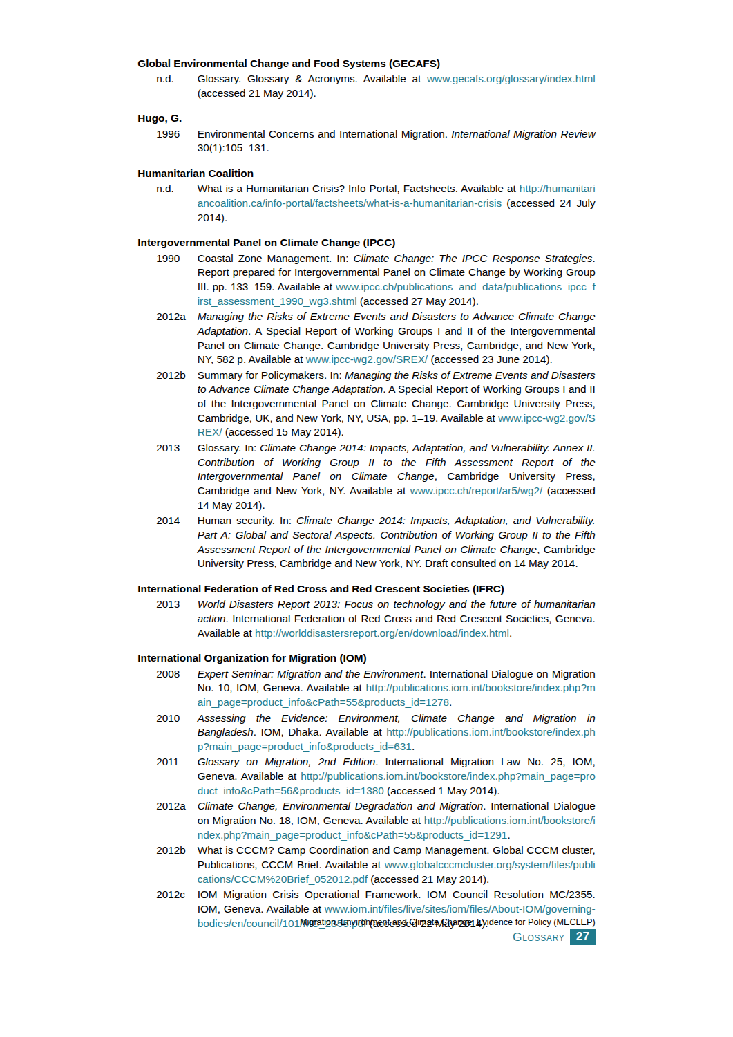Global Environmental Change and Food Systems (GECAFS)
n.d.
Glossary. Glossary & Acronyms. Available at www.gecafs.org/glossary/index.html (accessed 21 May 2014).
Hugo, G.
1996
Environmental Concerns and International Migration. International Migration Review 30(1):105–131.
Humanitarian Coalition
n.d.
What is a Humanitarian Crisis? Info Portal, Factsheets. Available at http://humanitariancoalition.ca/info-portal/factsheets/what-is-a-humanitarian-crisis (accessed 24 July 2014).
Intergovernmental Panel on Climate Change (IPCC)
1990
Coastal Zone Management. In: Climate Change: The IPCC Response Strategies. Report prepared for Intergovernmental Panel on Climate Change by Working Group III. pp. 133–159. Available at www.ipcc.ch/publications_and_data/publications_ipcc_first_assessment_1990_wg3.shtml (accessed 27 May 2014).
2012a
Managing the Risks of Extreme Events and Disasters to Advance Climate Change Adaptation. A Special Report of Working Groups I and II of the Intergovernmental Panel on Climate Change. Cambridge University Press, Cambridge, and New York, NY, 582 p. Available at www.ipcc-wg2.gov/SREX/ (accessed 23 June 2014).
2012b
Summary for Policymakers. In: Managing the Risks of Extreme Events and Disasters to Advance Climate Change Adaptation. A Special Report of Working Groups I and II of the Intergovernmental Panel on Climate Change. Cambridge University Press, Cambridge, UK, and New York, NY, USA, pp. 1–19. Available at www.ipcc-wg2.gov/SREX/ (accessed 15 May 2014).
2013
Glossary. In: Climate Change 2014: Impacts, Adaptation, and Vulnerability. Annex II. Contribution of Working Group II to the Fifth Assessment Report of the Intergovernmental Panel on Climate Change, Cambridge University Press, Cambridge and New York, NY. Available at www.ipcc.ch/report/ar5/wg2/ (accessed 14 May 2014).
2014
Human security. In: Climate Change 2014: Impacts, Adaptation, and Vulnerability. Part A: Global and Sectoral Aspects. Contribution of Working Group II to the Fifth Assessment Report of the Intergovernmental Panel on Climate Change, Cambridge University Press, Cambridge and New York, NY. Draft consulted on 14 May 2014.
International Federation of Red Cross and Red Crescent Societies (IFRC)
2013
World Disasters Report 2013: Focus on technology and the future of humanitarian action. International Federation of Red Cross and Red Crescent Societies, Geneva. Available at http://worlddisastersreport.org/en/download/index.html.
International Organization for Migration (IOM)
2008
Expert Seminar: Migration and the Environment. International Dialogue on Migration No. 10, IOM, Geneva. Available at http://publications.iom.int/bookstore/index.php?main_page=product_info&cPath=55&products_id=1278.
2010
Assessing the Evidence: Environment, Climate Change and Migration in Bangladesh. IOM, Dhaka. Available at http://publications.iom.int/bookstore/index.php?main_page=product_info&products_id=631.
2011
Glossary on Migration, 2nd Edition. International Migration Law No. 25, IOM, Geneva. Available at http://publications.iom.int/bookstore/index.php?main_page=product_info&cPath=56&products_id=1380 (accessed 1 May 2014).
2012a
Climate Change, Environmental Degradation and Migration. International Dialogue on Migration No. 18, IOM, Geneva. Available at http://publications.iom.int/bookstore/index.php?main_page=product_info&cPath=55&products_id=1291.
2012b
What is CCCM? Camp Coordination and Camp Management. Global CCCM cluster, Publications, CCCM Brief. Available at www.globalcccmcluster.org/system/files/publications/CCCM%20Brief_052012.pdf (accessed 21 May 2014).
2012c
IOM Migration Crisis Operational Framework. IOM Council Resolution MC/2355. IOM, Geneva. Available at www.iom.int/files/live/sites/iom/files/About-IOM/governing-bodies/en/council/101/MC_2355.pdf (accessed 22 May 2014).
Migration, Environment and Climate Change: Evidence for Policy (MECLEP)
Glossary 27